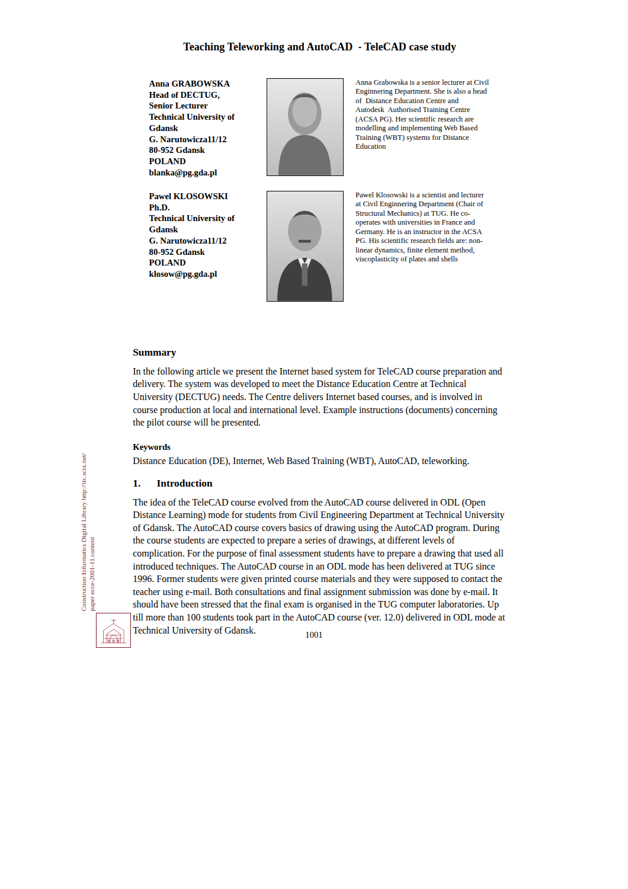Construction Informatics Digital Library http://itc.scix.net/ paper ecce-2001-11.content
Teaching Teleworking and AutoCAD - TeleCAD case study
| Anna GRABOWSKA Head of DECTUG, Senior Lecturer Technical University of Gdansk G. Narutowicza11/12 80-952 Gdansk POLAND blanka@pg.gda.pl | | Anna Grabowska is a senior lecturer at Civil Enginnering Department. She is also a head of Distance Education Centre and Autodesk Authorised Training Centre (ACSA PG). Her scientific research are modelling and implementing Web Based Training (WBT) systems for Distance Education |
| Pawel KLOSOWSKI Ph.D. Technical University of Gdansk G. Narutowicza11/12 80-952 Gdansk POLAND klosow@pg.gda.pl | | Pawel Klosowski is a scientist and lecturer at Civil Enginnering Department (Chair of Structural Mechanics) at TUG. He co-operates with universities in France and Germany. He is an instructor in the ACSA PG. His scientific research fields are: non-linear dynamics, finite element method, viscoplasticity of plates and shells |
Summary
In the following article we present the Internet based system for TeleCAD course preparation and delivery. The system was developed to meet the Distance Education Centre at Technical University (DECTUG) needs. The Centre delivers Internet based courses, and is involved in course production at local and international level. Example instructions (documents) concerning the pilot course will be presented.
Keywords
Distance Education (DE), Internet, Web Based Training (WBT), AutoCAD, teleworking.
1. Introduction
The idea of the TeleCAD course evolved from the AutoCAD course delivered in ODL (Open Distance Learning) mode for students from Civil Engineering Department at Technical University of Gdansk. The AutoCAD course covers basics of drawing using the AutoCAD program. During the course students are expected to prepare a series of drawings, at different levels of complication. For the purpose of final assessment students have to prepare a drawing that used all introduced techniques. The AutoCAD course in an ODL mode has been delivered at TUG since 1996. Former students were given printed course materials and they were supposed to contact the teacher using e-mail. Both consultations and final assignment submission was done by e-mail. It should have been stressed that the final exam is organised in the TUG computer laboratories. Up till more than 100 students took part in the AutoCAD course (ver. 12.0) delivered in ODL mode at Technical University of Gdansk.
1001